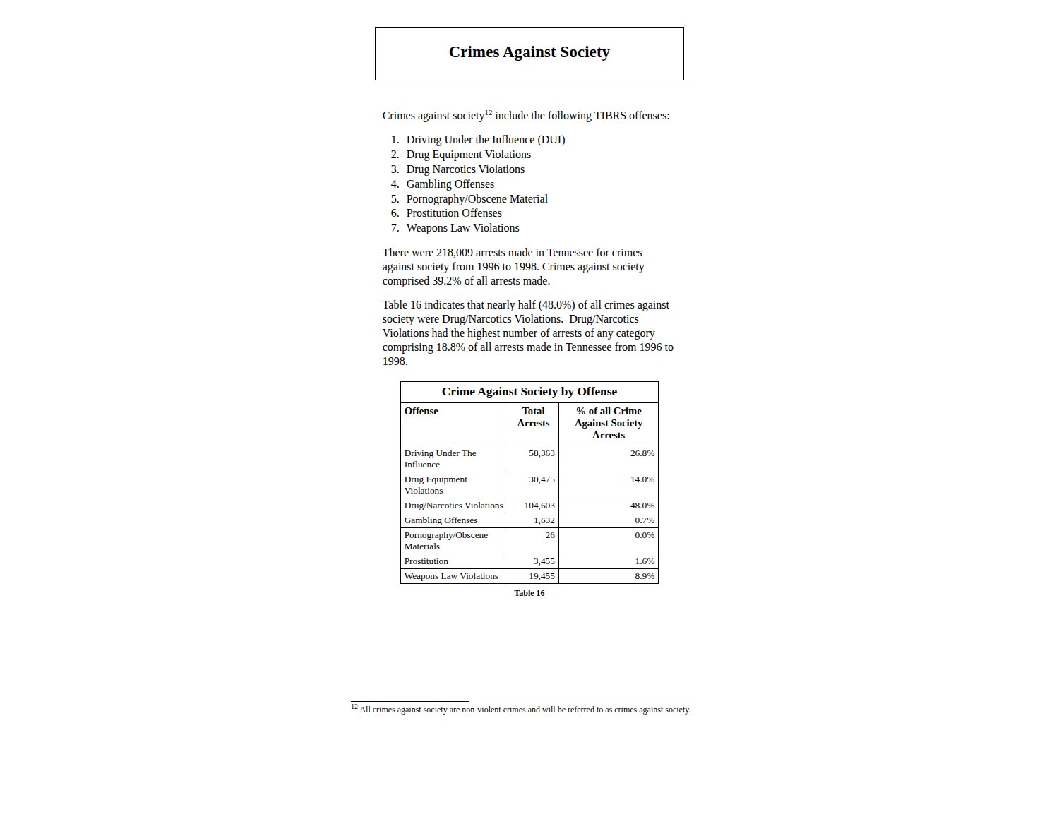Crimes Against Society
Crimes against society12 include the following TIBRS offenses:
Driving Under the Influence (DUI)
Drug Equipment Violations
Drug Narcotics Violations
Gambling Offenses
Pornography/Obscene Material
Prostitution Offenses
Weapons Law Violations
There were 218,009 arrests made in Tennessee for crimes against society from 1996 to 1998. Crimes against society comprised 39.2% of all arrests made.
Table 16 indicates that nearly half (48.0%) of all crimes against society were Drug/Narcotics Violations. Drug/Narcotics Violations had the highest number of arrests of any category comprising 18.8% of all arrests made in Tennessee from 1996 to 1998.
Crime Against Society by Offense
| Offense | Total Arrests | % of all Crime Against Society Arrests |
| --- | --- | --- |
| Driving Under The Influence | 58,363 | 26.8% |
| Drug Equipment Violations | 30,475 | 14.0% |
| Drug/Narcotics Violations | 104,603 | 48.0% |
| Gambling Offenses | 1,632 | 0.7% |
| Pornography/Obscene Materials | 26 | 0.0% |
| Prostitution | 3,455 | 1.6% |
| Weapons Law Violations | 19,455 | 8.9% |
Table 16
12 All crimes against society are non-violent crimes and will be referred to as crimes against society.